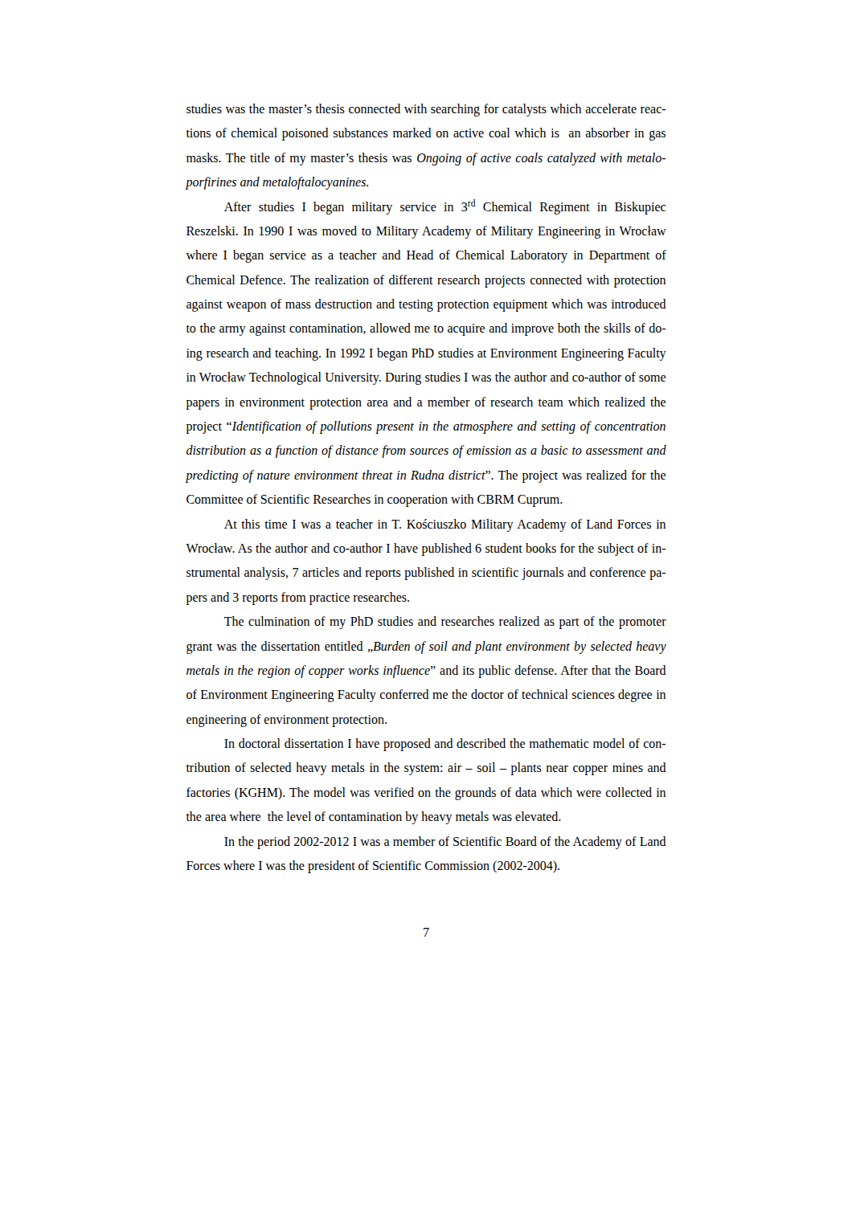studies was the master’s thesis connected with searching for catalysts which accelerate reactions of chemical poisoned substances marked on active coal which is an absorber in gas masks. The title of my master’s thesis was Ongoing of active coals catalyzed with metaloporfirines and metaloftalocyanines.
After studies I began military service in 3rd Chemical Regiment in Biskupiec Reszelski. In 1990 I was moved to Military Academy of Military Engineering in Wrocław where I began service as a teacher and Head of Chemical Laboratory in Department of Chemical Defence. The realization of different research projects connected with protection against weapon of mass destruction and testing protection equipment which was introduced to the army against contamination, allowed me to acquire and improve both the skills of doing research and teaching. In 1992 I began PhD studies at Environment Engineering Faculty in Wrocław Technological University. During studies I was the author and co-author of some papers in environment protection area and a member of research team which realized the project “Identification of pollutions present in the atmosphere and setting of concentration distribution as a function of distance from sources of emission as a basic to assessment and predicting of nature environment threat in Rudna district”. The project was realized for the Committee of Scientific Researches in cooperation with CBRM Cuprum.
At this time I was a teacher in T. Kościuszko Military Academy of Land Forces in Wrocław. As the author and co-author I have published 6 student books for the subject of instrumental analysis, 7 articles and reports published in scientific journals and conference papers and 3 reports from practice researches.
The culmination of my PhD studies and researches realized as part of the promoter grant was the dissertation entitled „Burden of soil and plant environment by selected heavy metals in the region of copper works influence” and its public defense. After that the Board of Environment Engineering Faculty conferred me the doctor of technical sciences degree in engineering of environment protection.
In doctoral dissertation I have proposed and described the mathematic model of contribution of selected heavy metals in the system: air – soil – plants near copper mines and factories (KGHM). The model was verified on the grounds of data which were collected in the area where the level of contamination by heavy metals was elevated.
In the period 2002-2012 I was a member of Scientific Board of the Academy of Land Forces where I was the president of Scientific Commission (2002-2004).
7